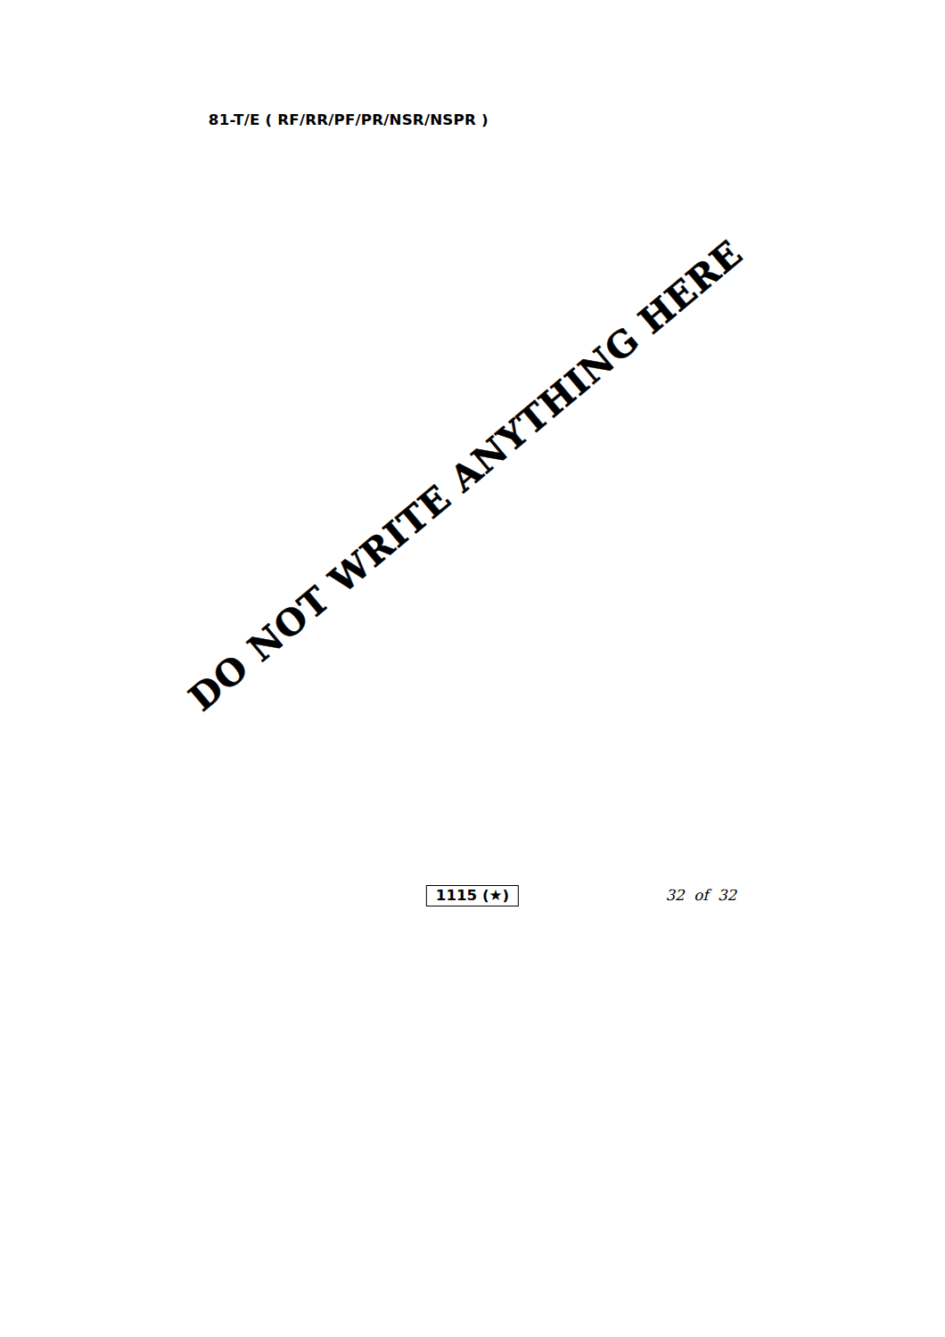81-T/E ( RF/RR/PF/PR/NSR/NSPR )
DO NOT WRITE ANYTHING HERE
1115 (★)
32 of 32